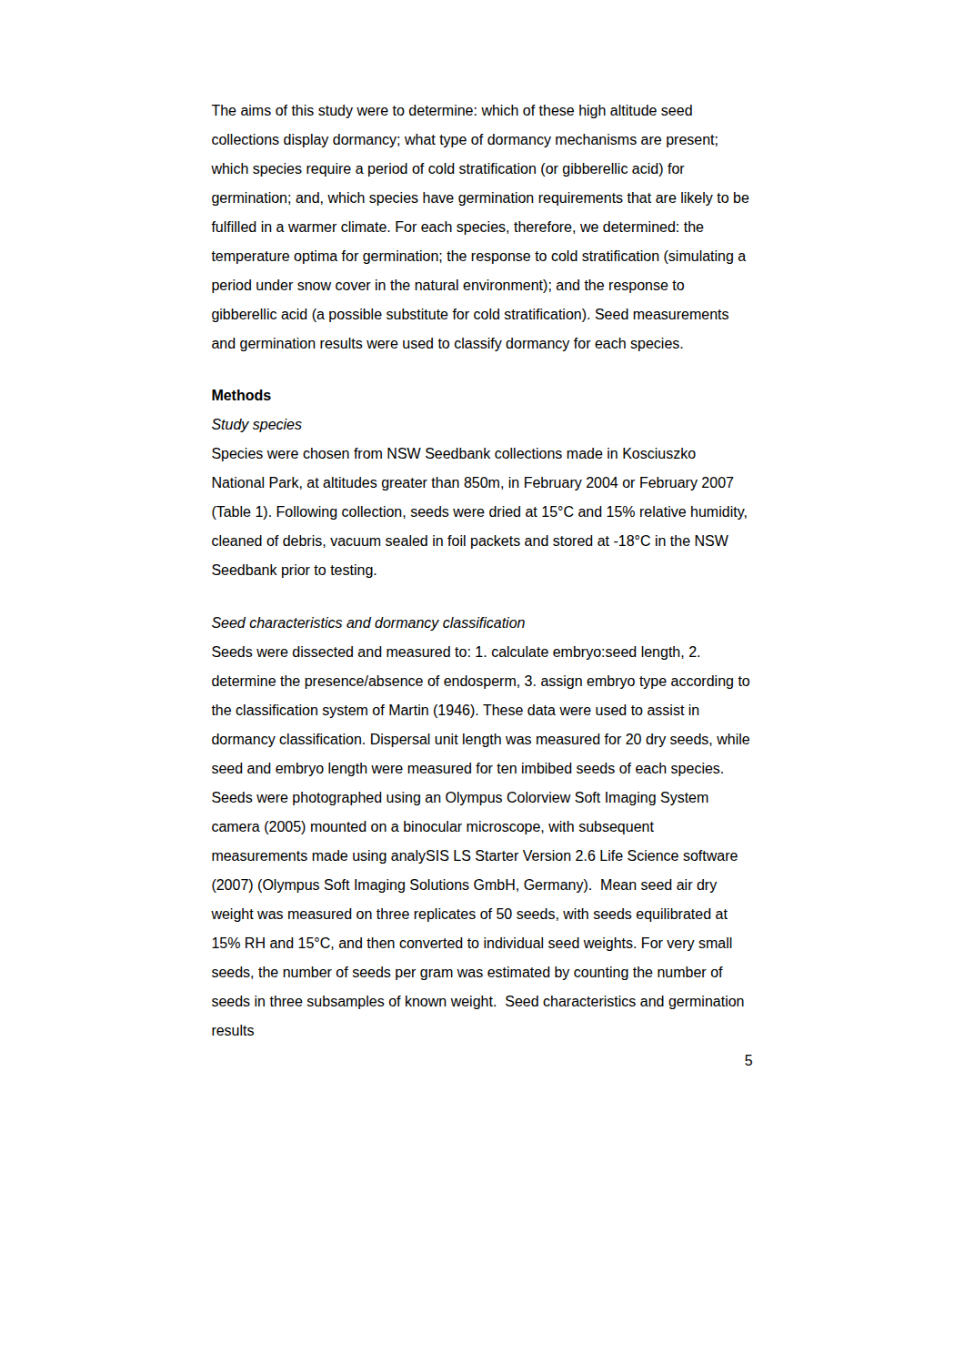The aims of this study were to determine: which of these high altitude seed collections display dormancy; what type of dormancy mechanisms are present; which species require a period of cold stratification (or gibberellic acid) for germination; and, which species have germination requirements that are likely to be fulfilled in a warmer climate. For each species, therefore, we determined: the temperature optima for germination; the response to cold stratification (simulating a period under snow cover in the natural environment); and the response to gibberellic acid (a possible substitute for cold stratification). Seed measurements and germination results were used to classify dormancy for each species.
Methods
Study species
Species were chosen from NSW Seedbank collections made in Kosciuszko National Park, at altitudes greater than 850m, in February 2004 or February 2007 (Table 1). Following collection, seeds were dried at 15°C and 15% relative humidity, cleaned of debris, vacuum sealed in foil packets and stored at -18°C in the NSW Seedbank prior to testing.
Seed characteristics and dormancy classification
Seeds were dissected and measured to: 1. calculate embryo:seed length, 2. determine the presence/absence of endosperm, 3. assign embryo type according to the classification system of Martin (1946). These data were used to assist in dormancy classification. Dispersal unit length was measured for 20 dry seeds, while seed and embryo length were measured for ten imbibed seeds of each species. Seeds were photographed using an Olympus Colorview Soft Imaging System camera (2005) mounted on a binocular microscope, with subsequent measurements made using analySIS LS Starter Version 2.6 Life Science software (2007) (Olympus Soft Imaging Solutions GmbH, Germany). Mean seed air dry weight was measured on three replicates of 50 seeds, with seeds equilibrated at 15% RH and 15°C, and then converted to individual seed weights. For very small seeds, the number of seeds per gram was estimated by counting the number of seeds in three subsamples of known weight. Seed characteristics and germination results
5